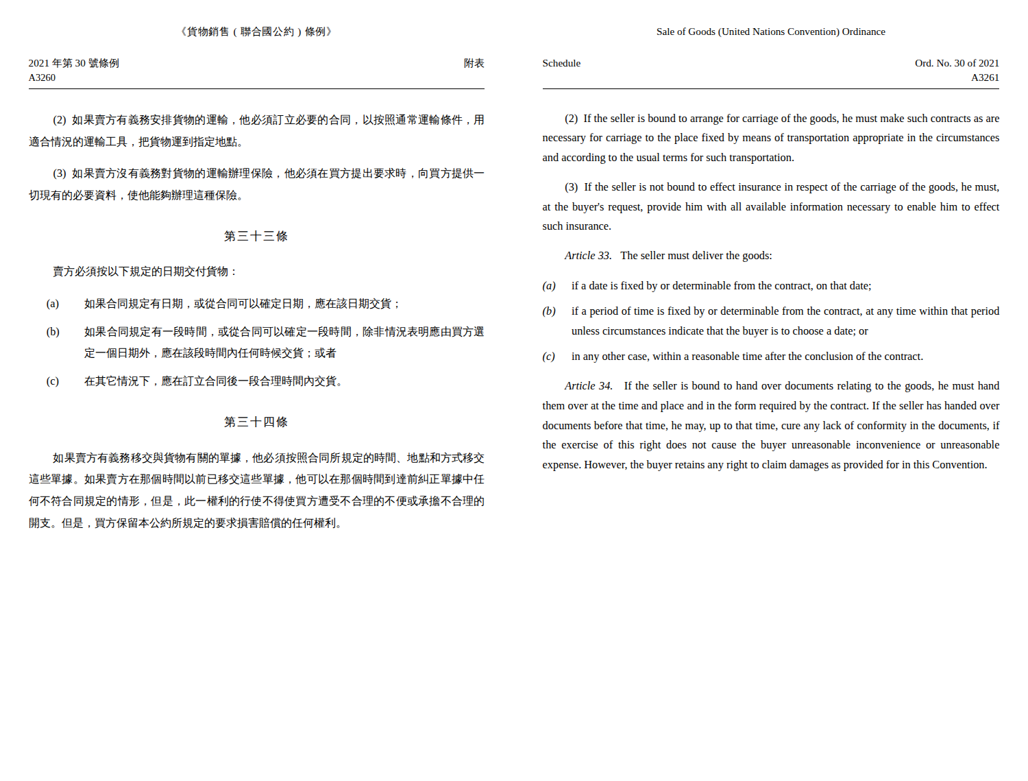《貨物銷售 ( 聯合國公約 ) 條例》
2021 年第 30 號條例
附表
A3260
(2) 如果賣方有義務安排貨物的運輸，他必須訂立必要的合同，以按照通常運輸條件，用適合情況的運輸工具，把貨物運到指定地點。
(3) 如果賣方沒有義務對貨物的運輸辦理保險，他必須在買方提出要求時，向買方提供一切現有的必要資料，使他能夠辦理這種保險。
第三十三條
賣方必須按以下規定的日期交付貨物：
(a) 如果合同規定有日期，或從合同可以確定日期，應在該日期交貨；
(b) 如果合同規定有一段時間，或從合同可以確定一段時間，除非情況表明應由買方選定一個日期外，應在該段時間內任何時候交貨；或者
(c) 在其它情況下，應在訂立合同後一段合理時間內交貨。
第三十四條
如果賣方有義務移交與貨物有關的單據，他必須按照合同所規定的時間、地點和方式移交這些單據。如果賣方在那個時間以前已移交這些單據，他可以在那個時間到達前糾正單據中任何不符合同規定的情形，但是，此一權利的行使不得使買方遭受不合理的不便或承擔不合理的開支。但是，買方保留本公約所規定的要求損害賠償的任何權利。
Sale of Goods (United Nations Convention) Ordinance
Schedule
Ord. No. 30 of 2021
A3261
(2) If the seller is bound to arrange for carriage of the goods, he must make such contracts as are necessary for carriage to the place fixed by means of transportation appropriate in the circumstances and according to the usual terms for such transportation.
(3) If the seller is not bound to effect insurance in respect of the carriage of the goods, he must, at the buyer's request, provide him with all available information necessary to enable him to effect such insurance.
Article 33. The seller must deliver the goods:
(a) if a date is fixed by or determinable from the contract, on that date;
(b) if a period of time is fixed by or determinable from the contract, at any time within that period unless circumstances indicate that the buyer is to choose a date; or
(c) in any other case, within a reasonable time after the conclusion of the contract.
Article 34. If the seller is bound to hand over documents relating to the goods, he must hand them over at the time and place and in the form required by the contract. If the seller has handed over documents before that time, he may, up to that time, cure any lack of conformity in the documents, if the exercise of this right does not cause the buyer unreasonable inconvenience or unreasonable expense. However, the buyer retains any right to claim damages as provided for in this Convention.